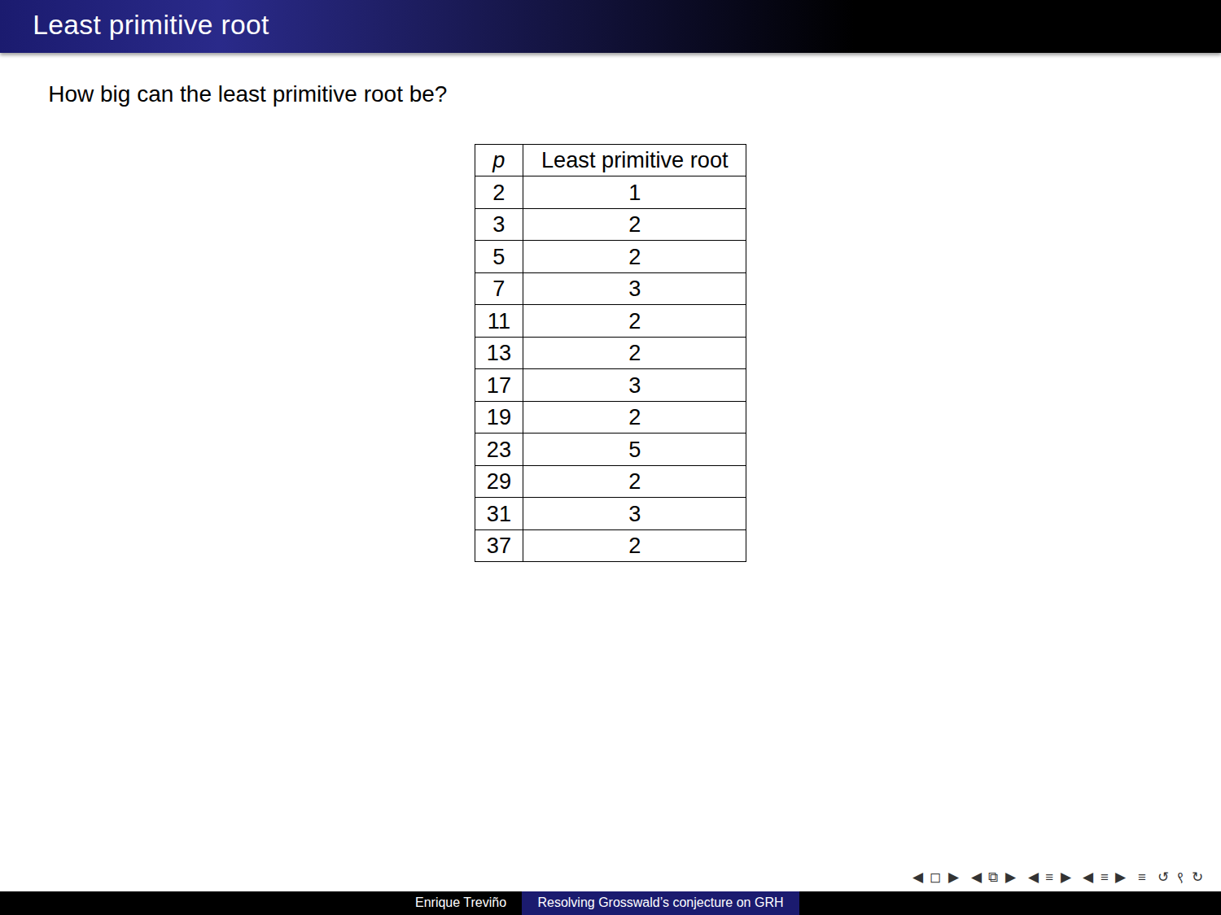Least primitive root
How big can the least primitive root be?
| p | Least primitive root |
| --- | --- |
| 2 | 1 |
| 3 | 2 |
| 5 | 2 |
| 7 | 3 |
| 11 | 2 |
| 13 | 2 |
| 17 | 3 |
| 19 | 2 |
| 23 | 5 |
| 29 | 2 |
| 31 | 3 |
| 37 | 2 |
◀ ◻ ▶ ◀ ⧉ ▶ ◀ ≡ ▶ ◀ ≡ ▶ ≡ ↺ ९ ↻
Enrique Treviño
Resolving Grosswald’s conjecture on GRH